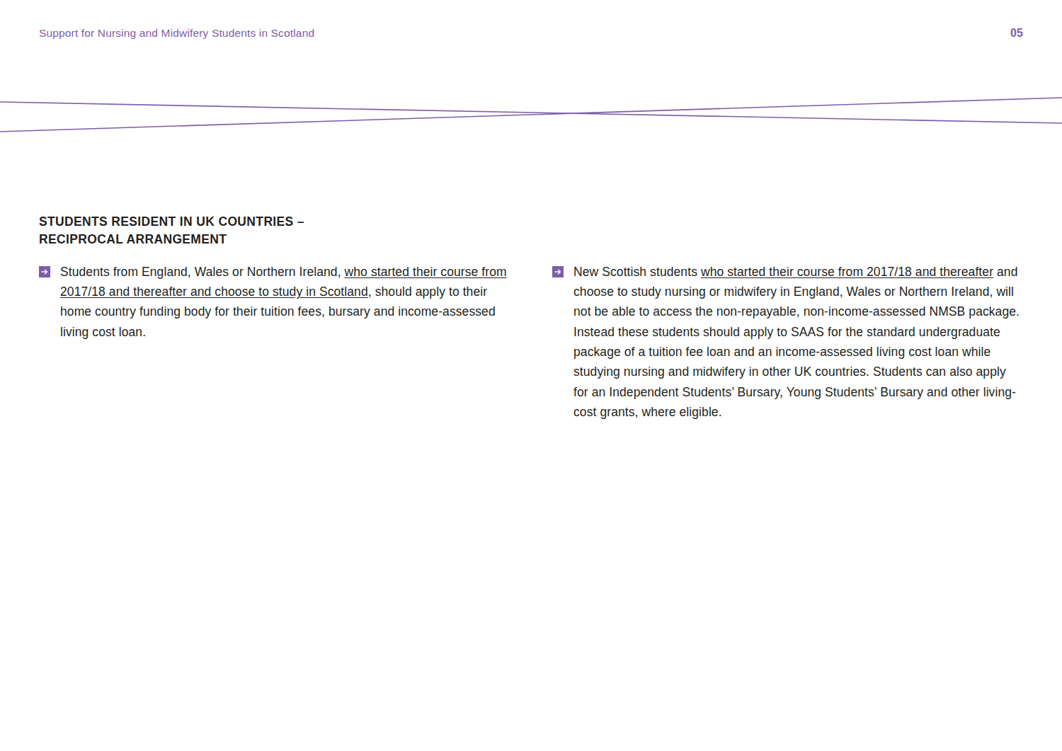Support for Nursing and Midwifery Students in Scotland
05
Students resident in UK countries –
reciprocal arrangement
Students from England, Wales or Northern Ireland, who started their course from 2017/18 and thereafter and choose to study in Scotland, should apply to their home country funding body for their tuition fees, bursary and income-assessed living cost loan.
New Scottish students who started their course from 2017/18 and thereafter and choose to study nursing or midwifery in England, Wales or Northern Ireland, will not be able to access the non-repayable, non-income-assessed NMSB package. Instead these students should apply to SAAS for the standard undergraduate package of a tuition fee loan and an income-assessed living cost loan while studying nursing and midwifery in other UK countries. Students can also apply for an Independent Students’ Bursary, Young Students’ Bursary and other living-cost grants, where eligible.